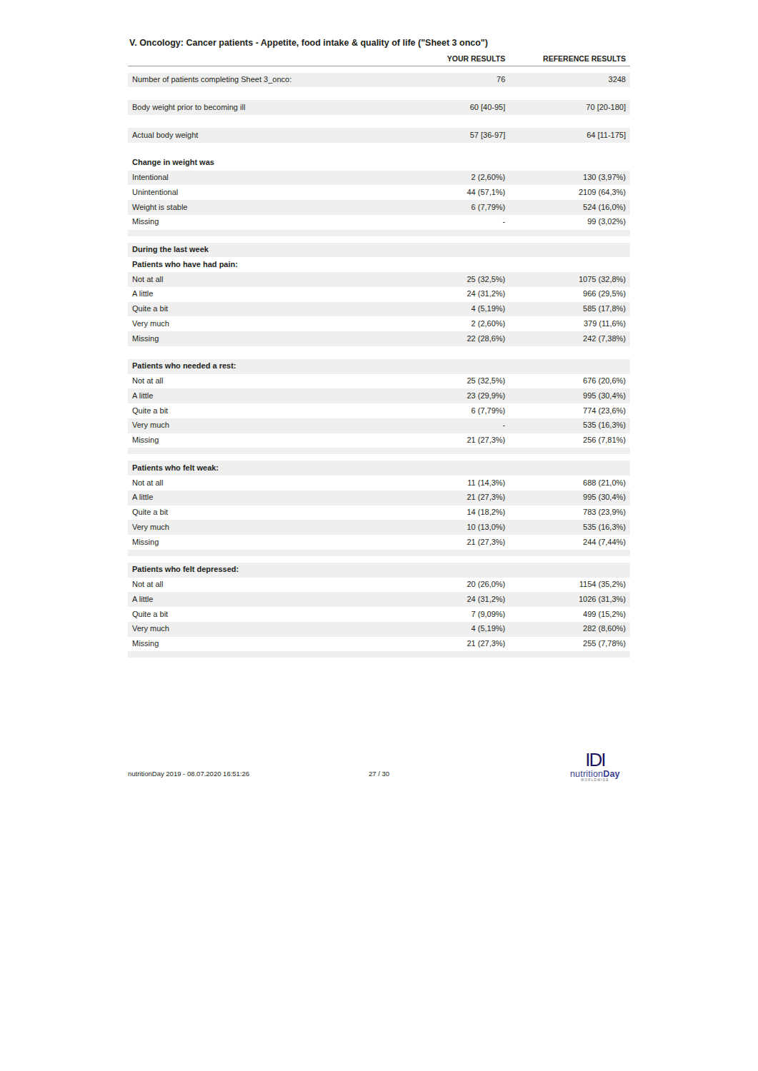V. Oncology: Cancer patients - Appetite, food intake & quality of life ("Sheet 3 onco")
| | YOUR RESULTS | REFERENCE RESULTS |
| --- | --- | --- |
| Number of patients completing Sheet 3_onco: | 76 | 3248 |
| Body weight prior to becoming ill | 60 [40-95] | 70 [20-180] |
| Actual body weight | 57 [36-97] | 64 [11-175] |
| Change in weight was | | |
| Intentional | 2 (2,60%) | 130 (3,97%) |
| Unintentional | 44 (57,1%) | 2109 (64,3%) |
| Weight is stable | 6 (7,79%) | 524 (16,0%) |
| Missing | - | 99 (3,02%) |
| During the last week | | |
| Patients who have had pain: | | |
| Not at all | 25 (32,5%) | 1075 (32,8%) |
| A little | 24 (31,2%) | 966 (29,5%) |
| Quite a bit | 4 (5,19%) | 585 (17,8%) |
| Very much | 2 (2,60%) | 379 (11,6%) |
| Missing | 22 (28,6%) | 242 (7,38%) |
| Patients who needed a rest: | | |
| Not at all | 25 (32,5%) | 676 (20,6%) |
| A little | 23 (29,9%) | 995 (30,4%) |
| Quite a bit | 6 (7,79%) | 774 (23,6%) |
| Very much | - | 535 (16,3%) |
| Missing | 21 (27,3%) | 256 (7,81%) |
| Patients who felt weak: | | |
| Not at all | 11 (14,3%) | 688 (21,0%) |
| A little | 21 (27,3%) | 995 (30,4%) |
| Quite a bit | 14 (18,2%) | 783 (23,9%) |
| Very much | 10 (13,0%) | 535 (16,3%) |
| Missing | 21 (27,3%) | 244 (7,44%) |
| Patients who felt depressed: | | |
| Not at all | 20 (26,0%) | 1154 (35,2%) |
| A little | 24 (31,2%) | 1026 (31,3%) |
| Quite a bit | 7 (9,09%) | 499 (15,2%) |
| Very much | 4 (5,19%) | 282 (8,60%) |
| Missing | 21 (27,3%) | 255 (7,78%) |
nutritionDay 2019 - 08.07.2020 16:51:26
27 / 30
IDI
nutritionDay
WORLDWIDE